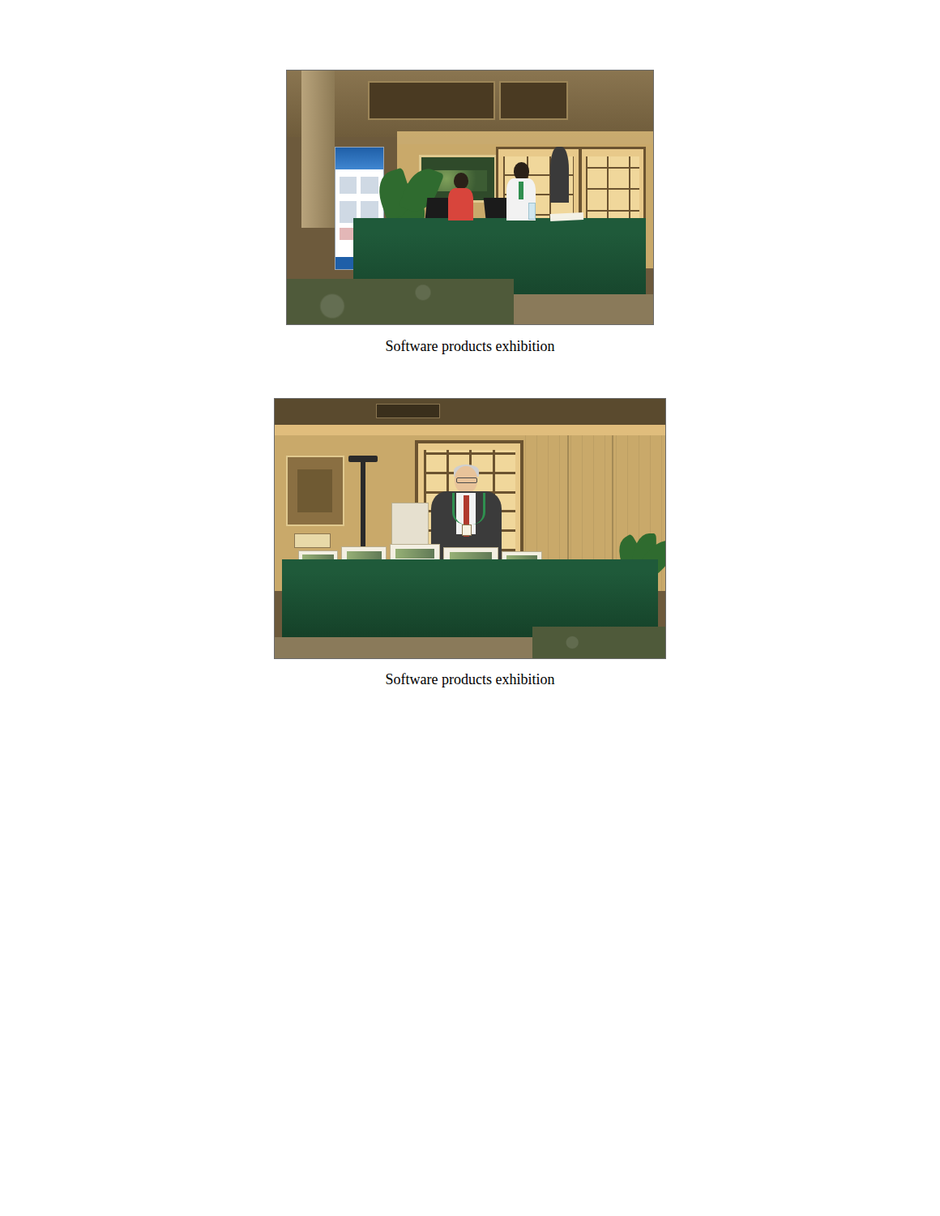Software products exhibition
Software products exhibition